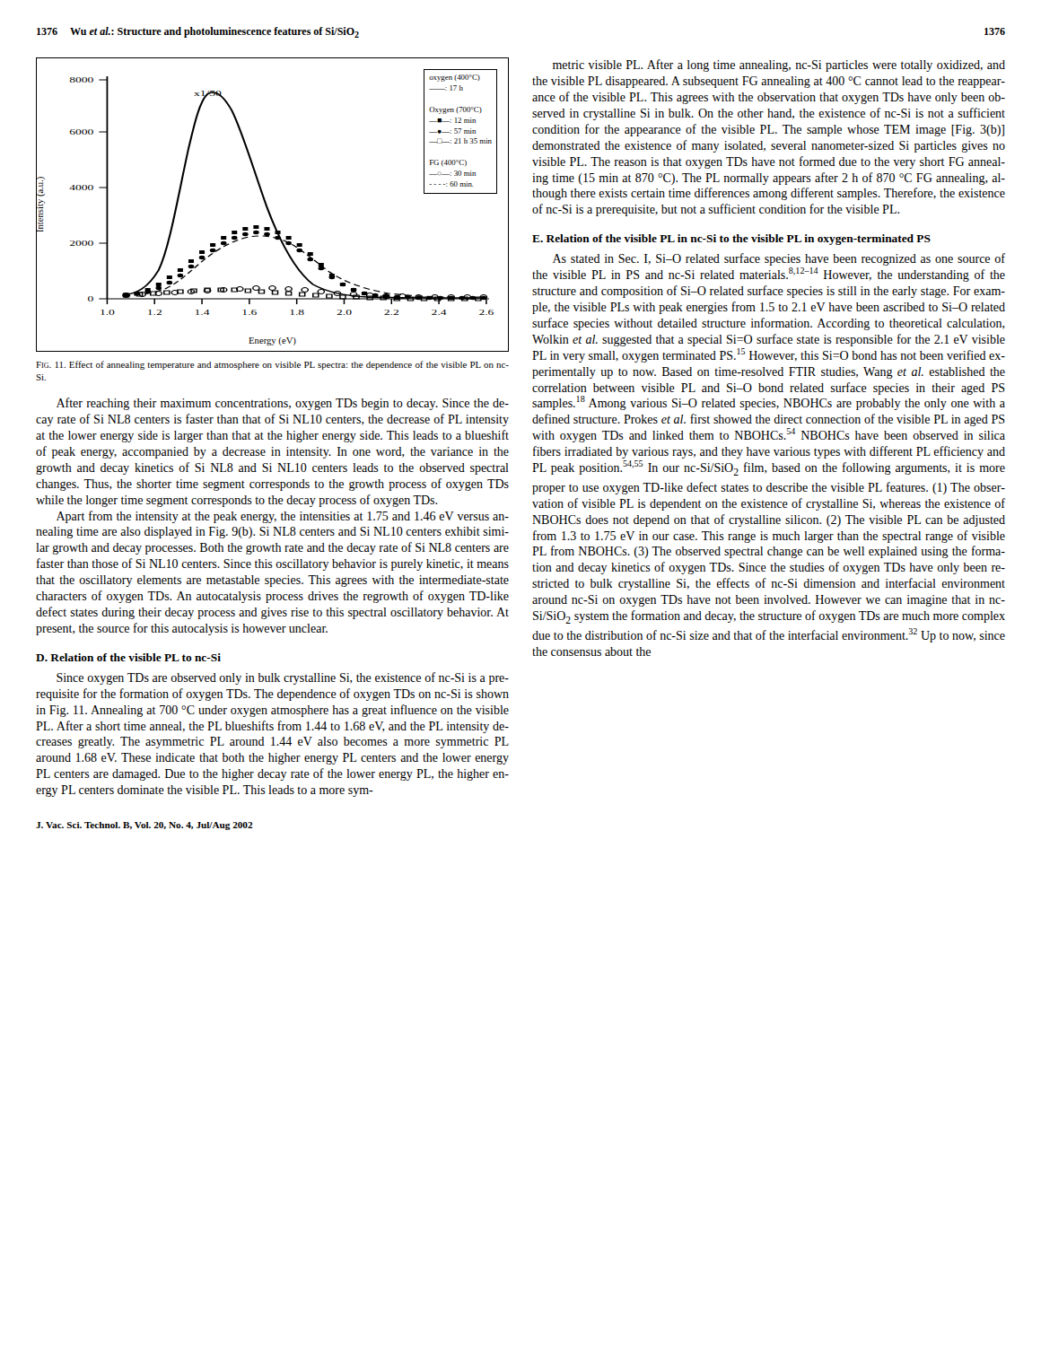1376
Wu et al.: Structure and photoluminescence features of Si/SiO2
1376
0 2000 4000 6000 8000 1.0 1.2 1.4 1.6 1.8 2.0 2.2 2.4 2.6 x1/50
Intensity (a.u.)
oxygen (400°C)
——: 17 h
Oxygen (700°C)
—■—: 12 min
—●—: 57 min
—□—: 21 h 35 min
FG (400°C)
—○—: 30 min
- - - -: 60 min.
Energy (eV)
Fig. 11. Effect of annealing temperature and atmosphere on visible PL spectra: the dependence of the visible PL on nc-Si.
After reaching their maximum concentrations, oxygen TDs begin to decay. Since the decay rate of Si NL8 centers is faster than that of Si NL10 centers, the decrease of PL intensity at the lower energy side is larger than that at the higher energy side. This leads to a blueshift of peak energy, accompanied by a decrease in intensity. In one word, the variance in the growth and decay kinetics of Si NL8 and Si NL10 centers leads to the observed spectral changes. Thus, the shorter time segment corresponds to the growth process of oxygen TDs while the longer time segment corresponds to the decay process of oxygen TDs.
Apart from the intensity at the peak energy, the intensities at 1.75 and 1.46 eV versus annealing time are also displayed in Fig. 9(b). Si NL8 centers and Si NL10 centers exhibit similar growth and decay processes. Both the growth rate and the decay rate of Si NL8 centers are faster than those of Si NL10 centers. Since this oscillatory behavior is purely kinetic, it means that the oscillatory elements are metastable species. This agrees with the intermediate-state characters of oxygen TDs. An autocatalysis process drives the regrowth of oxygen TD-like defect states during their decay process and gives rise to this spectral oscillatory behavior. At present, the source for this autocalysis is however unclear.
D. Relation of the visible PL to nc-Si
Since oxygen TDs are observed only in bulk crystalline Si, the existence of nc-Si is a prerequisite for the formation of oxygen TDs. The dependence of oxygen TDs on nc-Si is shown in Fig. 11. Annealing at 700 °C under oxygen atmosphere has a great influence on the visible PL. After a short time anneal, the PL blueshifts from 1.44 to 1.68 eV, and the PL intensity decreases greatly. The asymmetric PL around 1.44 eV also becomes a more symmetric PL around 1.68 eV. These indicate that both the higher energy PL centers and the lower energy PL centers are damaged. Due to the higher decay rate of the lower energy PL, the higher energy PL centers dominate the visible PL. This leads to a more sym-
metric visible PL. After a long time annealing, nc-Si particles were totally oxidized, and the visible PL disappeared. A subsequent FG annealing at 400 °C cannot lead to the reappearance of the visible PL. This agrees with the observation that oxygen TDs have only been observed in crystalline Si in bulk. On the other hand, the existence of nc-Si is not a sufficient condition for the appearance of the visible PL. The sample whose TEM image [Fig. 3(b)] demonstrated the existence of many isolated, several nanometer-sized Si particles gives no visible PL. The reason is that oxygen TDs have not formed due to the very short FG annealing time (15 min at 870 °C). The PL normally appears after 2 h of 870 °C FG annealing, although there exists certain time differences among different samples. Therefore, the existence of nc-Si is a prerequisite, but not a sufficient condition for the visible PL.
E. Relation of the visible PL in nc-Si to the visible PL in oxygen-terminated PS
As stated in Sec. I, Si–O related surface species have been recognized as one source of the visible PL in PS and nc-Si related materials.8,12–14 However, the understanding of the structure and composition of Si–O related surface species is still in the early stage. For example, the visible PLs with peak energies from 1.5 to 2.1 eV have been ascribed to Si–O related surface species without detailed structure information. According to theoretical calculation, Wolkin et al. suggested that a special Si=O surface state is responsible for the 2.1 eV visible PL in very small, oxygen terminated PS.15 However, this Si=O bond has not been verified experimentally up to now. Based on time-resolved FTIR studies, Wang et al. established the correlation between visible PL and Si–O bond related surface species in their aged PS samples.18 Among various Si–O related species, NBOHCs are probably the only one with a defined structure. Prokes et al. first showed the direct connection of the visible PL in aged PS with oxygen TDs and linked them to NBOHCs.54 NBOHCs have been observed in silica fibers irradiated by various rays, and they have various types with different PL efficiency and PL peak position.54,55 In our nc-Si/SiO2 film, based on the following arguments, it is more proper to use oxygen TD-like defect states to describe the visible PL features. (1) The observation of visible PL is dependent on the existence of crystalline Si, whereas the existence of NBOHCs does not depend on that of crystalline silicon. (2) The visible PL can be adjusted from 1.3 to 1.75 eV in our case. This range is much larger than the spectral range of visible PL from NBOHCs. (3) The observed spectral change can be well explained using the formation and decay kinetics of oxygen TDs. Since the studies of oxygen TDs have only been restricted to bulk crystalline Si, the effects of nc-Si dimension and interfacial environment around nc-Si on oxygen TDs have not been involved. However we can imagine that in nc-Si/SiO2 system the formation and decay, the structure of oxygen TDs are much more complex due to the distribution of nc-Si size and that of the interfacial environment.32 Up to now, since the consensus about the
J. Vac. Sci. Technol. B, Vol. 20, No. 4, Jul/Aug 2002